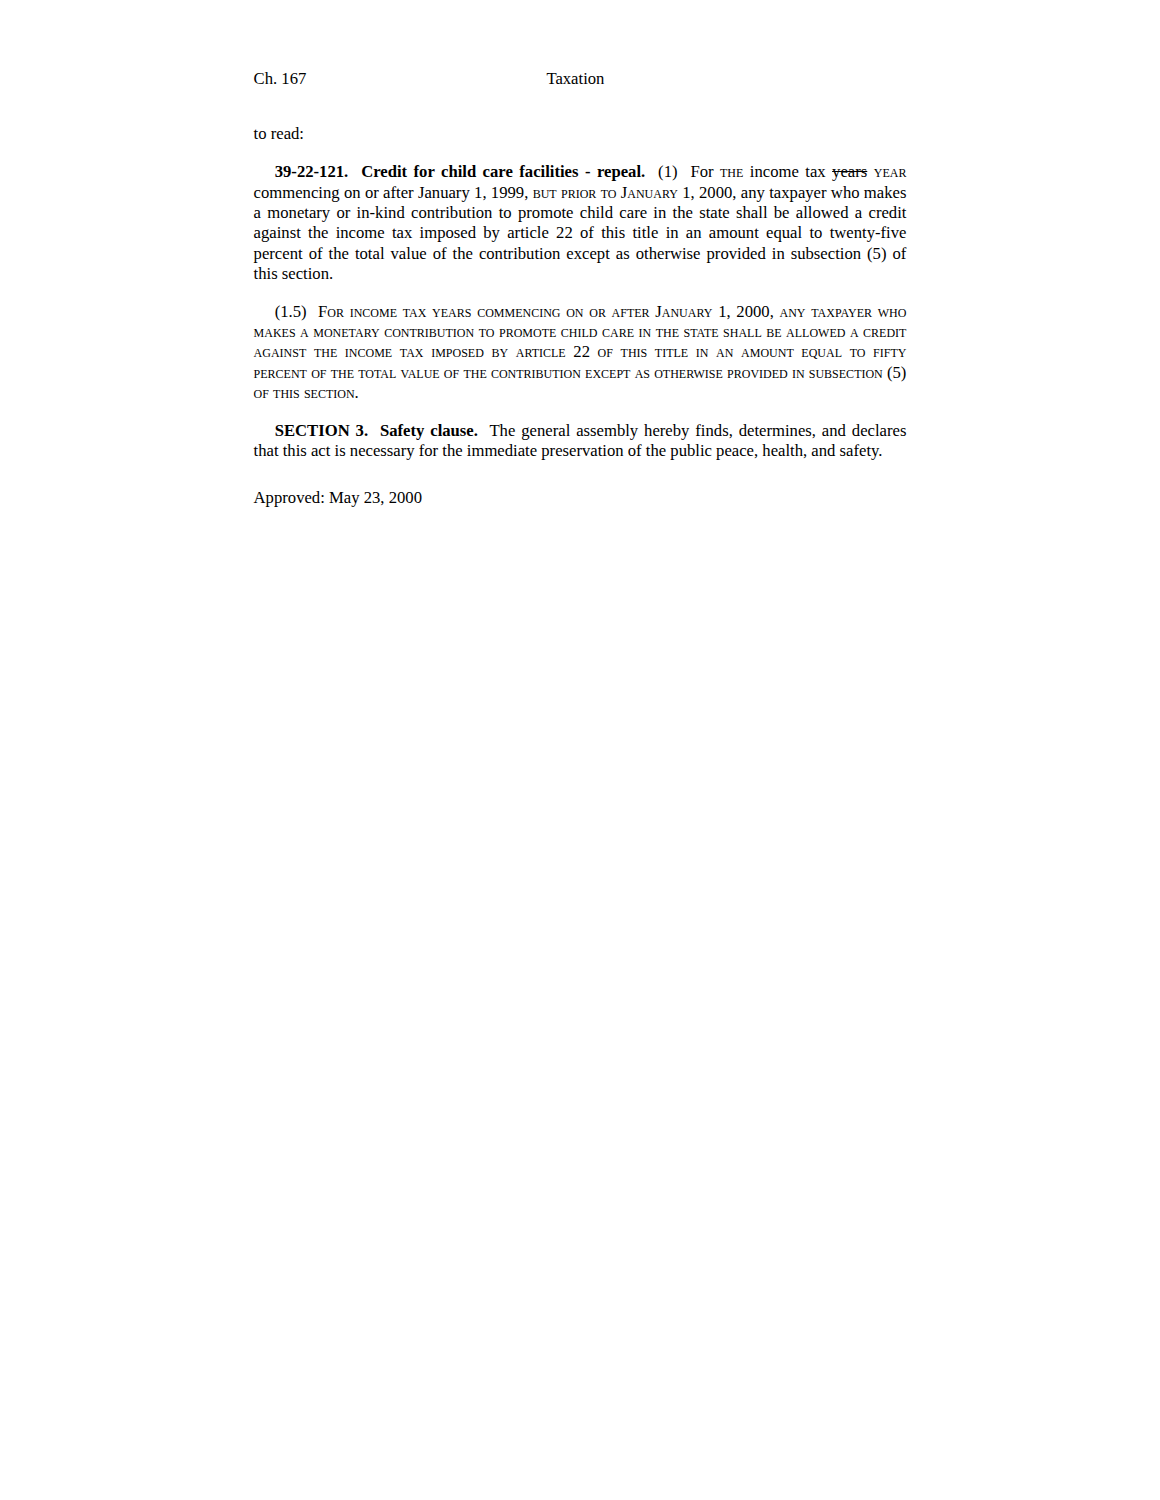Ch. 167
Taxation
to read:
39-22-121. Credit for child care facilities - repeal. (1) For the income tax years year commencing on or after January 1, 1999, but prior to January 1, 2000, any taxpayer who makes a monetary or in-kind contribution to promote child care in the state shall be allowed a credit against the income tax imposed by article 22 of this title in an amount equal to twenty-five percent of the total value of the contribution except as otherwise provided in subsection (5) of this section.
(1.5) For income tax years commencing on or after January 1, 2000, any taxpayer who makes a monetary contribution to promote child care in the state shall be allowed a credit against the income tax imposed by article 22 of this title in an amount equal to fifty percent of the total value of the contribution except as otherwise provided in subsection (5) of this section.
SECTION 3. Safety clause. The general assembly hereby finds, determines, and declares that this act is necessary for the immediate preservation of the public peace, health, and safety.
Approved: May 23, 2000